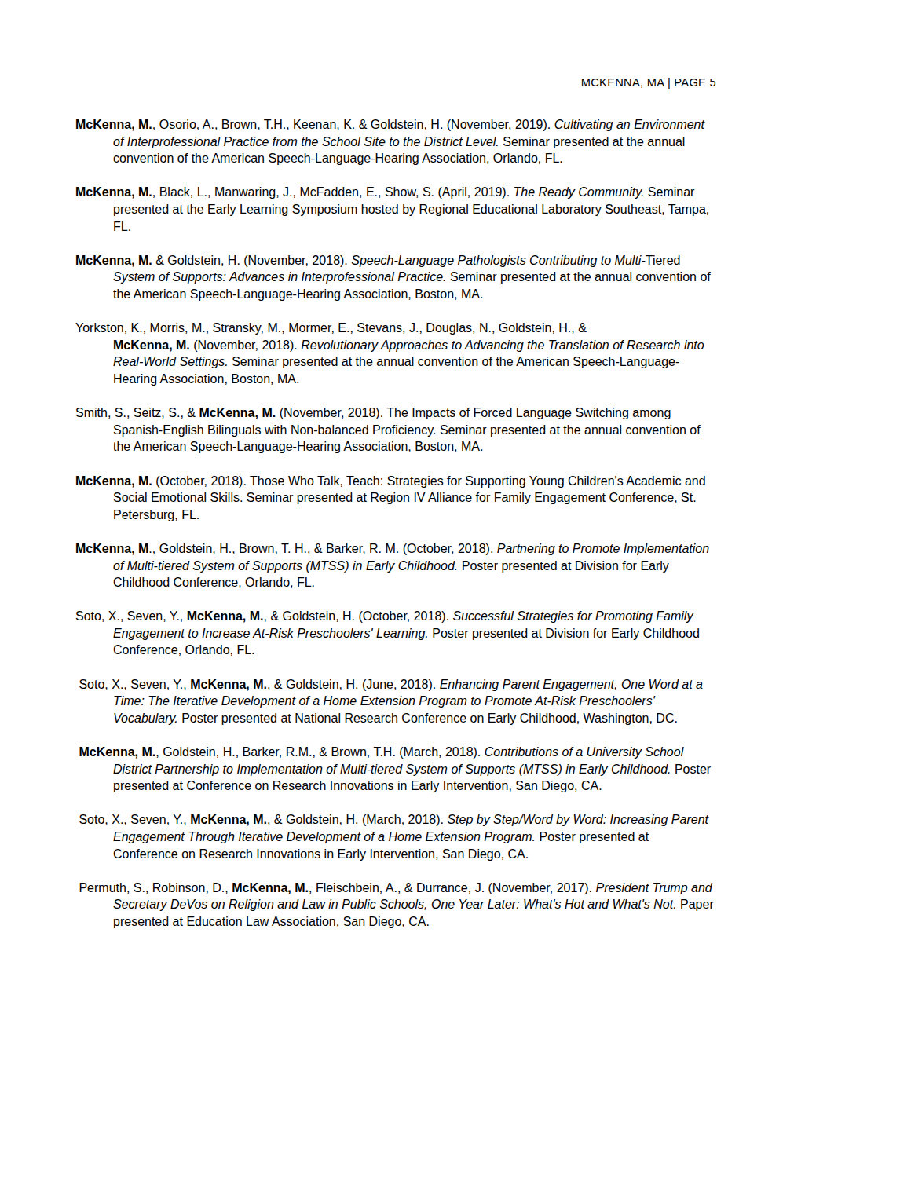MCKENNA, MA | PAGE 5
McKenna, M., Osorio, A., Brown, T.H., Keenan, K. & Goldstein, H. (November, 2019). Cultivating an Environment of Interprofessional Practice from the School Site to the District Level. Seminar presented at the annual convention of the American Speech-Language-Hearing Association, Orlando, FL.
McKenna, M., Black, L., Manwaring, J., McFadden, E., Show, S. (April, 2019). The Ready Community. Seminar presented at the Early Learning Symposium hosted by Regional Educational Laboratory Southeast, Tampa, FL.
McKenna, M. & Goldstein, H. (November, 2018). Speech-Language Pathologists Contributing to Multi-Tiered System of Supports: Advances in Interprofessional Practice. Seminar presented at the annual convention of the American Speech-Language-Hearing Association, Boston, MA.
Yorkston, K., Morris, M., Stransky, M., Mormer, E., Stevans, J., Douglas, N., Goldstein, H., & McKenna, M. (November, 2018). Revolutionary Approaches to Advancing the Translation of Research into Real-World Settings. Seminar presented at the annual convention of the American Speech-Language-Hearing Association, Boston, MA.
Smith, S., Seitz, S., & McKenna, M. (November, 2018). The Impacts of Forced Language Switching among Spanish-English Bilinguals with Non-balanced Proficiency. Seminar presented at the annual convention of the American Speech-Language-Hearing Association, Boston, MA.
McKenna, M. (October, 2018). Those Who Talk, Teach: Strategies for Supporting Young Children's Academic and Social Emotional Skills. Seminar presented at Region IV Alliance for Family Engagement Conference, St. Petersburg, FL.
McKenna, M., Goldstein, H., Brown, T. H., & Barker, R. M. (October, 2018). Partnering to Promote Implementation of Multi-tiered System of Supports (MTSS) in Early Childhood. Poster presented at Division for Early Childhood Conference, Orlando, FL.
Soto, X., Seven, Y., McKenna, M., & Goldstein, H. (October, 2018). Successful Strategies for Promoting Family Engagement to Increase At-Risk Preschoolers' Learning. Poster presented at Division for Early Childhood Conference, Orlando, FL.
Soto, X., Seven, Y., McKenna, M., & Goldstein, H. (June, 2018). Enhancing Parent Engagement, One Word at a Time: The Iterative Development of a Home Extension Program to Promote At-Risk Preschoolers' Vocabulary. Poster presented at National Research Conference on Early Childhood, Washington, DC.
McKenna, M., Goldstein, H., Barker, R.M., & Brown, T.H. (March, 2018). Contributions of a University School District Partnership to Implementation of Multi-tiered System of Supports (MTSS) in Early Childhood. Poster presented at Conference on Research Innovations in Early Intervention, San Diego, CA.
Soto, X., Seven, Y., McKenna, M., & Goldstein, H. (March, 2018). Step by Step/Word by Word: Increasing Parent Engagement Through Iterative Development of a Home Extension Program. Poster presented at Conference on Research Innovations in Early Intervention, San Diego, CA.
Permuth, S., Robinson, D., McKenna, M., Fleischbein, A., & Durrance, J. (November, 2017). President Trump and Secretary DeVos on Religion and Law in Public Schools, One Year Later: What's Hot and What's Not. Paper presented at Education Law Association, San Diego, CA.